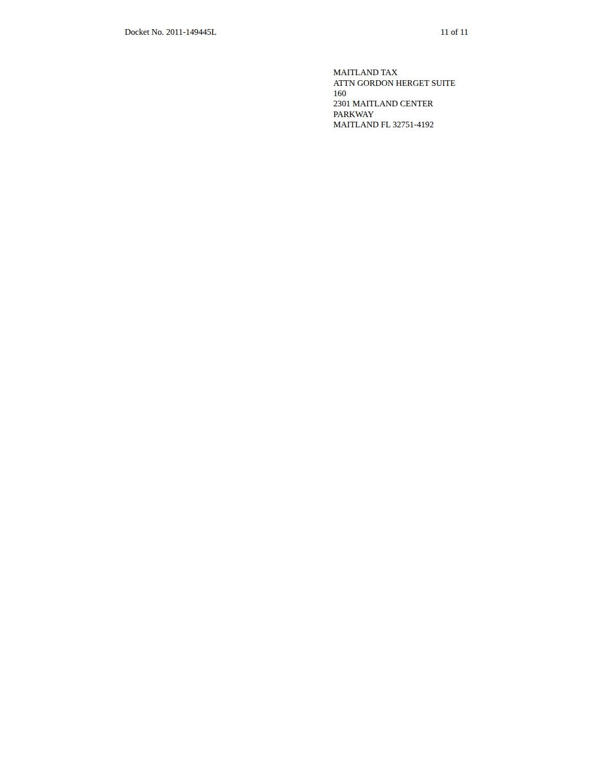Docket No. 2011-149445L
11 of 11
MAITLAND TAX ATTN GORDON HERGET SUITE 160 2301 MAITLAND CENTER PARKWAY MAITLAND FL 32751-4192